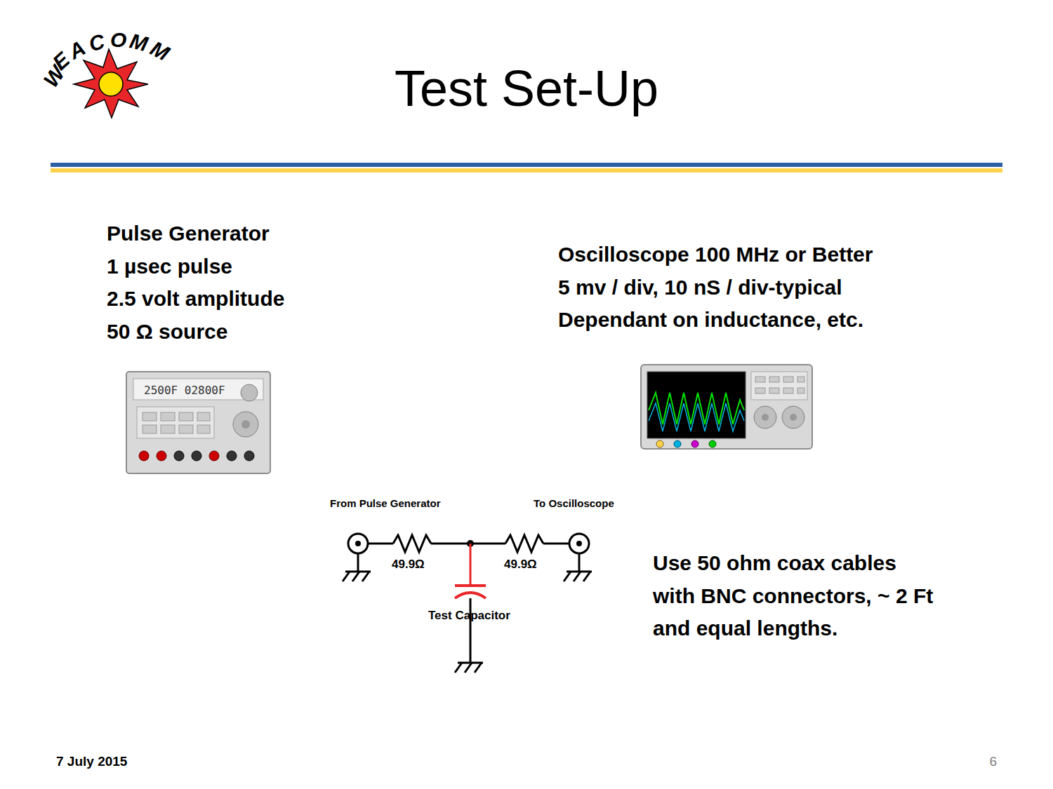W E A C O M M
Test Set-Up
Pulse Generator
1 µsec pulse
2.5 volt amplitude
50 Ω source
Oscilloscope 100 MHz or Better
5 mv / div, 10 nS / div-typical
Dependant on inductance, etc.
2500F 02800F
From Pulse Generator To Oscilloscope 49.9Ω 49.9Ω Test Capacitor
Use 50 ohm coax cables
with BNC connectors, ~ 2 Ft
and equal lengths.
7 July 2015
6